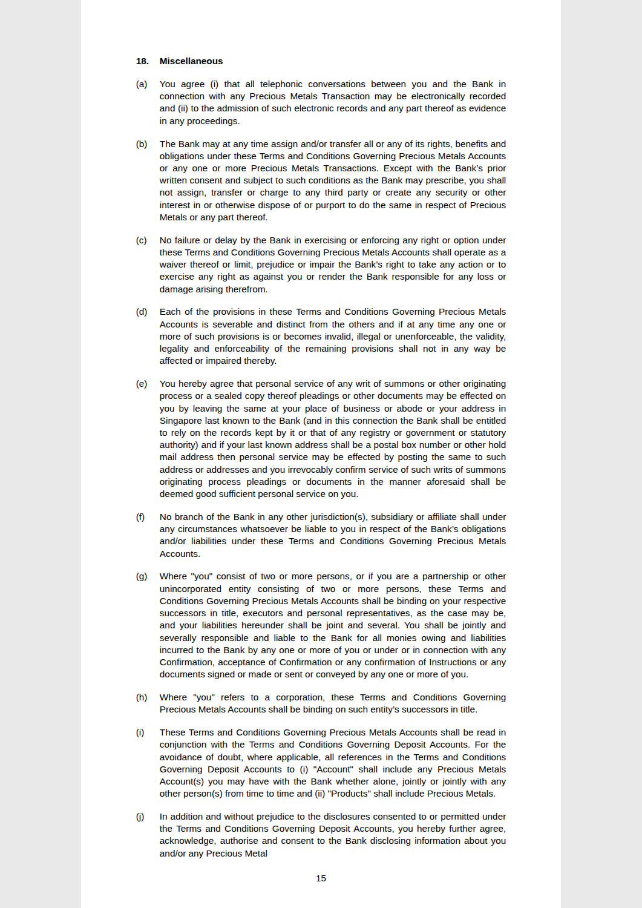18. Miscellaneous
(a) You agree (i) that all telephonic conversations between you and the Bank in connection with any Precious Metals Transaction may be electronically recorded and (ii) to the admission of such electronic records and any part thereof as evidence in any proceedings.
(b) The Bank may at any time assign and/or transfer all or any of its rights, benefits and obligations under these Terms and Conditions Governing Precious Metals Accounts or any one or more Precious Metals Transactions. Except with the Bank’s prior written consent and subject to such conditions as the Bank may prescribe, you shall not assign, transfer or charge to any third party or create any security or other interest in or otherwise dispose of or purport to do the same in respect of Precious Metals or any part thereof.
(c) No failure or delay by the Bank in exercising or enforcing any right or option under these Terms and Conditions Governing Precious Metals Accounts shall operate as a waiver thereof or limit, prejudice or impair the Bank’s right to take any action or to exercise any right as against you or render the Bank responsible for any loss or damage arising therefrom.
(d) Each of the provisions in these Terms and Conditions Governing Precious Metals Accounts is severable and distinct from the others and if at any time any one or more of such provisions is or becomes invalid, illegal or unenforceable, the validity, legality and enforceability of the remaining provisions shall not in any way be affected or impaired thereby.
(e) You hereby agree that personal service of any writ of summons or other originating process or a sealed copy thereof pleadings or other documents may be effected on you by leaving the same at your place of business or abode or your address in Singapore last known to the Bank (and in this connection the Bank shall be entitled to rely on the records kept by it or that of any registry or government or statutory authority) and if your last known address shall be a postal box number or other hold mail address then personal service may be effected by posting the same to such address or addresses and you irrevocably confirm service of such writs of summons originating process pleadings or documents in the manner aforesaid shall be deemed good sufficient personal service on you.
(f) No branch of the Bank in any other jurisdiction(s), subsidiary or affiliate shall under any circumstances whatsoever be liable to you in respect of the Bank’s obligations and/or liabilities under these Terms and Conditions Governing Precious Metals Accounts.
(g) Where "you" consist of two or more persons, or if you are a partnership or other unincorporated entity consisting of two or more persons, these Terms and Conditions Governing Precious Metals Accounts shall be binding on your respective successors in title, executors and personal representatives, as the case may be, and your liabilities hereunder shall be joint and several. You shall be jointly and severally responsible and liable to the Bank for all monies owing and liabilities incurred to the Bank by any one or more of you or under or in connection with any Confirmation, acceptance of Confirmation or any confirmation of Instructions or any documents signed or made or sent or conveyed by any one or more of you.
(h) Where "you" refers to a corporation, these Terms and Conditions Governing Precious Metals Accounts shall be binding on such entity’s successors in title.
(i) These Terms and Conditions Governing Precious Metals Accounts shall be read in conjunction with the Terms and Conditions Governing Deposit Accounts. For the avoidance of doubt, where applicable, all references in the Terms and Conditions Governing Deposit Accounts to (i) "Account" shall include any Precious Metals Account(s) you may have with the Bank whether alone, jointly or jointly with any other person(s) from time to time and (ii) "Products" shall include Precious Metals.
(j) In addition and without prejudice to the disclosures consented to or permitted under the Terms and Conditions Governing Deposit Accounts, you hereby further agree, acknowledge, authorise and consent to the Bank disclosing information about you and/or any Precious Metal
15